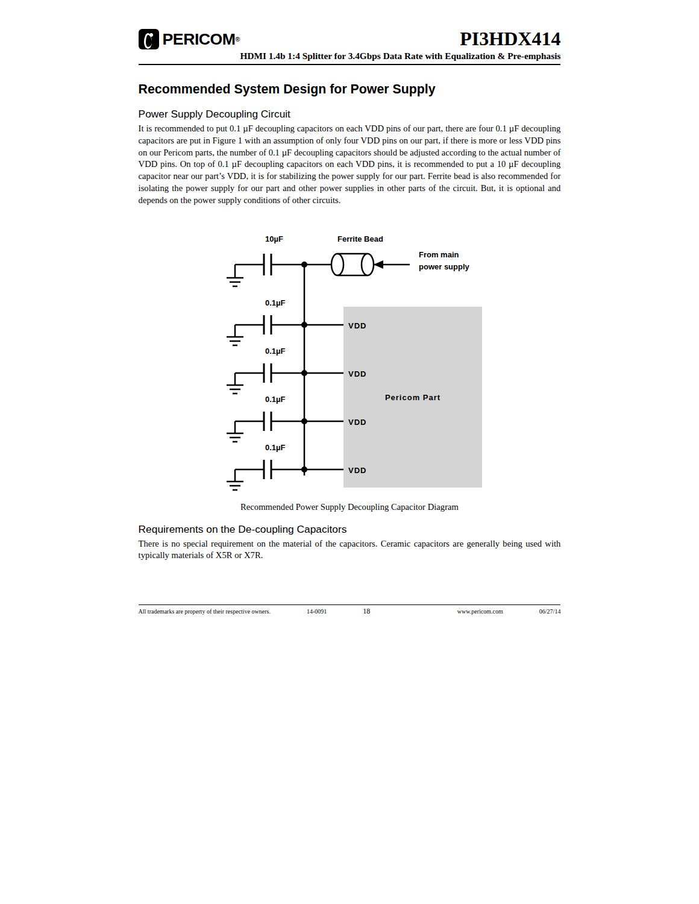PERICOM®
PI3HDX414
HDMI 1.4b 1:4 Splitter for 3.4Gbps Data Rate with Equalization & Pre-emphasis
Recommended System Design for Power Supply
Power Supply Decoupling Circuit
It is recommended to put 0.1 µF decoupling capacitors on each VDD pins of our part, there are four 0.1 µF decoupling capacitors are put in Figure 1 with an assumption of only four VDD pins on our part, if there is more or less VDD pins on our Pericom parts, the number of 0.1 µF decoupling capacitors should be adjusted according to the actual number of VDD pins. On top of 0.1 µF decoupling capacitors on each VDD pins, it is recommended to put a 10 µF decoupling capacitor near our part’s VDD, it is for stabilizing the power supply for our part. Ferrite bead is also recommended for isolating the power supply for our part and other power supplies in other parts of the circuit. But, it is optional and depends on the power supply conditions of other circuits.
Pericom Part 10µF Ferrite Bead From main power supply 0.1µF VDD 0.1µF VDD 0.1µF VDD 0.1µF VDD
Recommended Power Supply Decoupling Capacitor Diagram
Requirements on the De-coupling Capacitors
There is no special requirement on the material of the capacitors. Ceramic capacitors are generally being used with typically materials of X5R or X7R.
All trademarks are property of their respective owners. 14-0091 18 www.pericom.com 06/27/14